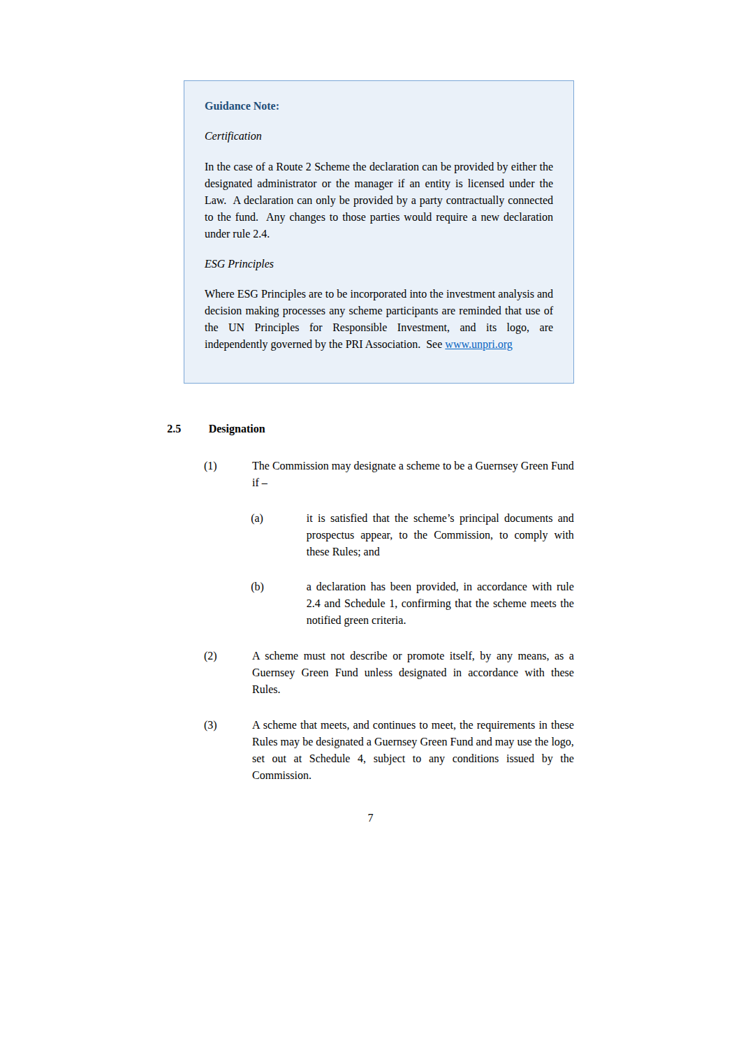Guidance Note:
Certification
In the case of a Route 2 Scheme the declaration can be provided by either the designated administrator or the manager if an entity is licensed under the Law. A declaration can only be provided by a party contractually connected to the fund. Any changes to those parties would require a new declaration under rule 2.4.
ESG Principles
Where ESG Principles are to be incorporated into the investment analysis and decision making processes any scheme participants are reminded that use of the UN Principles for Responsible Investment, and its logo, are independently governed by the PRI Association. See www.unpri.org
2.5
Designation
(1)
The Commission may designate a scheme to be a Guernsey Green Fund if –
(a)
it is satisfied that the scheme’s principal documents and prospectus appear, to the Commission, to comply with these Rules; and
(b)
a declaration has been provided, in accordance with rule 2.4 and Schedule 1, confirming that the scheme meets the notified green criteria.
(2)
A scheme must not describe or promote itself, by any means, as a Guernsey Green Fund unless designated in accordance with these Rules.
(3)
A scheme that meets, and continues to meet, the requirements in these Rules may be designated a Guernsey Green Fund and may use the logo, set out at Schedule 4, subject to any conditions issued by the Commission.
7